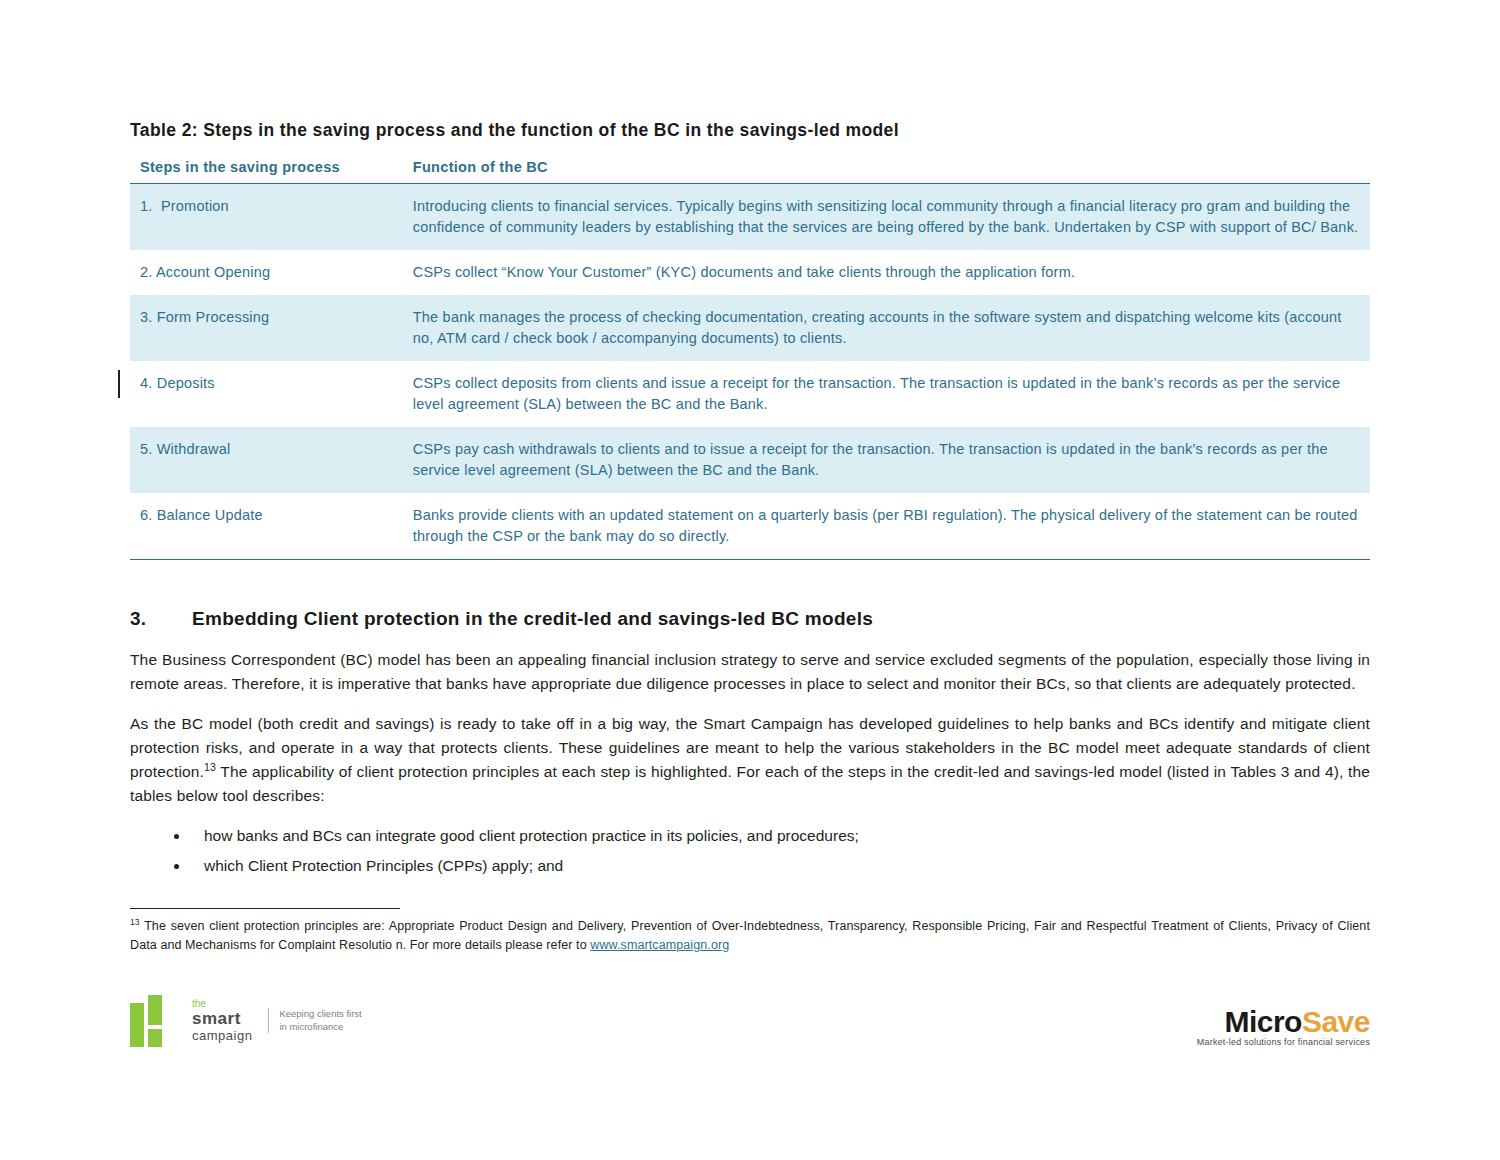Table 2: Steps in the saving process and the function of the BC in the savings-led model
| Steps in the saving process | Function of the BC |
| --- | --- |
| 1. Promotion | Introducing clients to financial services. Typically begins with sensitizing local community through a financial literacy pro gram and building the confidence of community leaders by establishing that the services are being offered by the bank. Undertaken by CSP with support of BC/ Bank. |
| 2. Account Opening | CSPs collect “Know Your Customer” (KYC) documents and take clients through the application form. |
| 3. Form Processing | The bank manages the process of checking documentation, creating accounts in the software system and dispatching welcome kits (account no, ATM card / check book / accompanying documents) to clients. |
| 4. Deposits | CSPs collect deposits from clients and issue a receipt for the transaction. The transaction is updated in the bank’s records as per the service level agreement (SLA) between the BC and the Bank. |
| 5. Withdrawal | CSPs pay cash withdrawals to clients and to issue a receipt for the transaction. The transaction is updated in the bank’s records as per the service level agreement (SLA) between the BC and the Bank. |
| 6. Balance Update | Banks provide clients with an updated statement on a quarterly basis (per RBI regulation). The physical delivery of the statement can be routed through the CSP or the bank may do so directly. |
3. Embedding Client protection in the credit-led and savings-led BC models
The Business Correspondent (BC) model has been an appealing financial inclusion strategy to serve and service excluded segments of the population, especially those living in remote areas. Therefore, it is imperative that banks have appropriate due diligence processes in place to select and monitor their BCs, so that clients are adequately protected.
As the BC model (both credit and savings) is ready to take off in a big way, the Smart Campaign has developed guidelines to help banks and BCs identify and mitigate client protection risks, and operate in a way that protects clients. These guidelines are meant to help the various stakeholders in the BC model meet adequate standards of client protection.13 The applicability of client protection principles at each step is highlighted. For each of the steps in the credit-led and savings-led model (listed in Tables 3 and 4), the tables below tool describes:
how banks and BCs can integrate good client protection practice in its policies, and procedures;
which Client Protection Principles (CPPs) apply; and
13 The seven client protection principles are: Appropriate Product Design and Delivery, Prevention of Over-Indebtedness, Transparency, Responsible Pricing, Fair and Respectful Treatment of Clients, Privacy of Client Data and Mechanisms for Complaint Resolutio n. For more details please refer to www.smartcampaign.org
the
smart
campaign
Keeping clients first
in microfinance
Micro Save
Market-led solutions for financial services